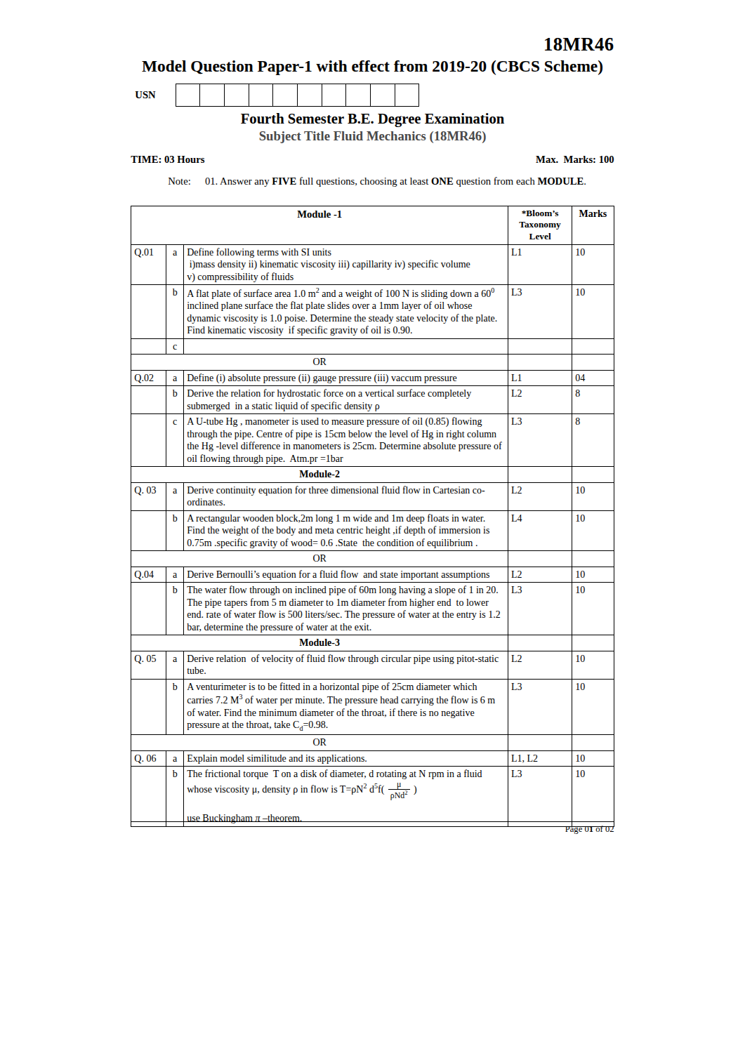18MR46
Model Question Paper-1 with effect from 2019-20 (CBCS Scheme)
USN
Fourth Semester B.E. Degree Examination
Subject Title Fluid Mechanics (18MR46)
TIME: 03 Hours Max. Marks: 100
Note: 01. Answer any FIVE full questions, choosing at least ONE question from each MODULE.
| Module -1 | *Bloom’s Taxonomy Level | Marks |
| --- | --- | --- |
| Q.01 | a | Define following terms with SI units i)mass density ii) kinematic viscosity iii) capillarity iv) specific volume v) compressibility of fluids | L1 | 10 |
| | b | A flat plate of surface area 1.0 m 2 and a weight of 100 N is sliding down a 60 0 inclined plane surface the flat plate slides over a 1mm layer of oil whose dynamic viscosity is 1.0 poise. Determine the steady state velocity of the plate. Find kinematic viscosity if specific gravity of oil is 0.90. | L3 | 10 |
| | c | | | |
| OR | | |
| Q.02 | a | Define (i) absolute pressure (ii) gauge pressure (iii) vaccum pressure | L1 | 04 |
| | b | Derive the relation for hydrostatic force on a vertical surface completely submerged in a static liquid of specific density ρ | L2 | 8 |
| | c | A U-tube Hg , manometer is used to measure pressure of oil (0.85) flowing through the pipe. Centre of pipe is 15cm below the level of Hg in right column the Hg -level difference in manometers is 25cm. Determine absolute pressure of oil flowing through pipe. Atm.pr =1bar | L3 | 8 |
| Module-2 | | |
| Q. 03 | a | Derive continuity equation for three dimensional fluid flow in Cartesian co-ordinates. | L2 | 10 |
| | b | A rectangular wooden block,2m long 1 m wide and 1m deep floats in water. Find the weight of the body and meta centric height ,if depth of immersion is 0.75m .specific gravity of wood= 0.6 .State the condition of equilibrium . | L4 | 10 |
| OR | | |
| Q.04 | a | Derive Bernoulli’s equation for a fluid flow and state important assumptions | L2 | 10 |
| | b | The water flow through on inclined pipe of 60m long having a slope of 1 in 20. The pipe tapers from 5 m diameter to 1m diameter from higher end to lower end. rate of water flow is 500 liters/sec. The pressure of water at the entry is 1.2 bar, determine the pressure of water at the exit. | L3 | 10 |
| Module-3 | | |
| Q. 05 | a | Derive relation of velocity of fluid flow through circular pipe using pitot-static tube. | L2 | 10 |
| | b | A venturimeter is to be fitted in a horizontal pipe of 25cm diameter which carries 7.2 M 3 of water per minute. The pressure head carrying the flow is 6 m of water. Find the minimum diameter of the throat, if there is no negative pressure at the throat, take C d =0.98. | L3 | 10 |
| OR | | |
| Q. 06 | a | Explain model similitude and its applications. | L1, L2 | 10 |
| | b | The frictional torque T on a disk of diameter, d rotating at N rpm in a fluid whose viscosity μ, density ρ in flow is T=ρN 2 d 5 f( μ ρNd 2 ) use Buckingham π –theorem. | L3 | 10 |
Page 01 of 02